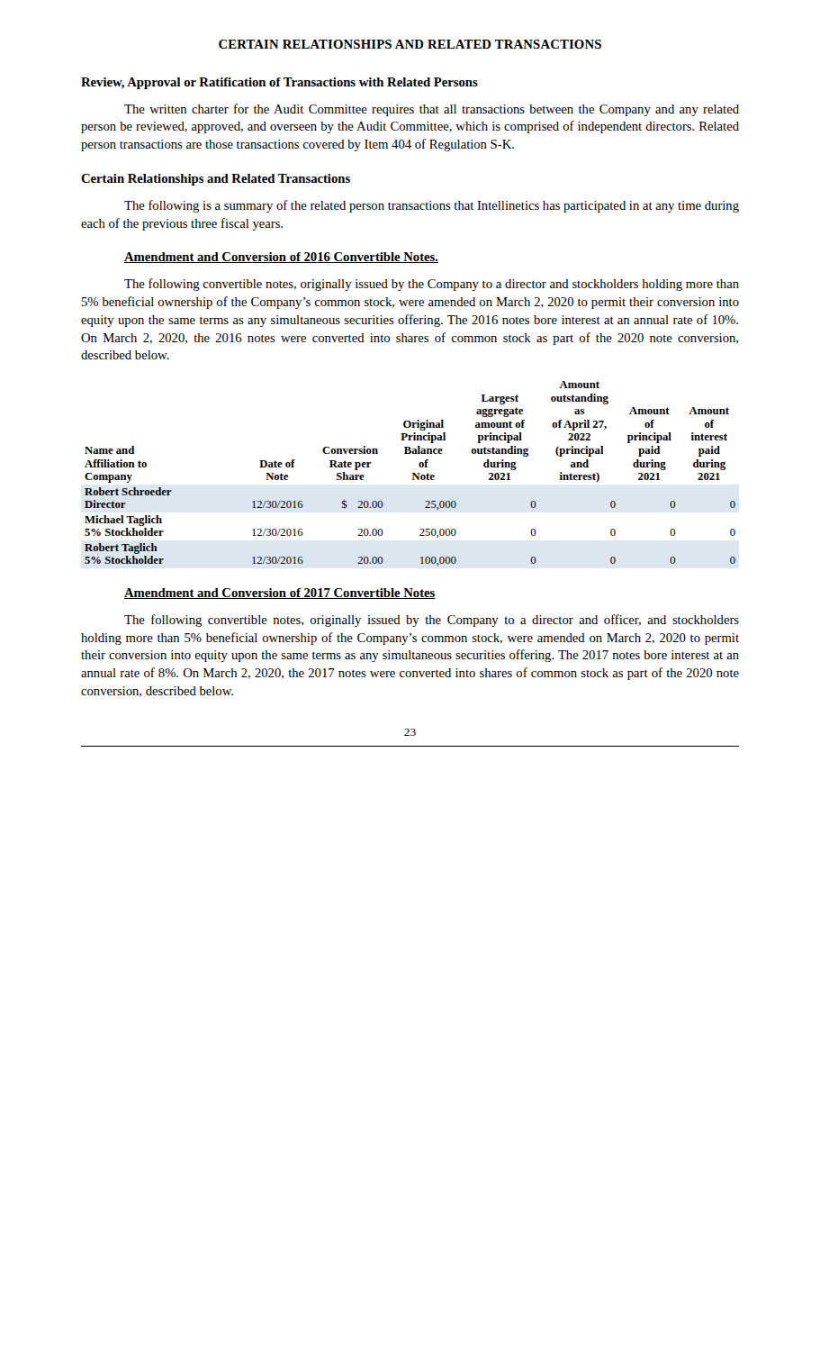CERTAIN RELATIONSHIPS AND RELATED TRANSACTIONS
Review, Approval or Ratification of Transactions with Related Persons
The written charter for the Audit Committee requires that all transactions between the Company and any related person be reviewed, approved, and overseen by the Audit Committee, which is comprised of independent directors. Related person transactions are those transactions covered by Item 404 of Regulation S-K.
Certain Relationships and Related Transactions
The following is a summary of the related person transactions that Intellinetics has participated in at any time during each of the previous three fiscal years.
Amendment and Conversion of 2016 Convertible Notes.
The following convertible notes, originally issued by the Company to a director and stockholders holding more than 5% beneficial ownership of the Company’s common stock, were amended on March 2, 2020 to permit their conversion into equity upon the same terms as any simultaneous securities offering. The 2016 notes bore interest at an annual rate of 10%. On March 2, 2020, the 2016 notes were converted into shares of common stock as part of the 2020 note conversion, described below.
| Name and Affiliation to Company | Date of Note | Conversion Rate per Share | Original Principal Balance of Note | Largest aggregate amount of principal outstanding during 2021 | Amount outstanding as of April 27, 2022 (principal and interest) | Amount of principal paid during 2021 | Amount of interest paid during 2021 |
| --- | --- | --- | --- | --- | --- | --- | --- |
| Robert Schroeder Director | 12/30/2016 | $ 20.00 | 25,000 | 0 | 0 | 0 | 0 |
| Michael Taglich 5% Stockholder | 12/30/2016 | 20.00 | 250,000 | 0 | 0 | 0 | 0 |
| Robert Taglich 5% Stockholder | 12/30/2016 | 20.00 | 100,000 | 0 | 0 | 0 | 0 |
Amendment and Conversion of 2017 Convertible Notes
The following convertible notes, originally issued by the Company to a director and officer, and stockholders holding more than 5% beneficial ownership of the Company’s common stock, were amended on March 2, 2020 to permit their conversion into equity upon the same terms as any simultaneous securities offering. The 2017 notes bore interest at an annual rate of 8%. On March 2, 2020, the 2017 notes were converted into shares of common stock as part of the 2020 note conversion, described below.
23